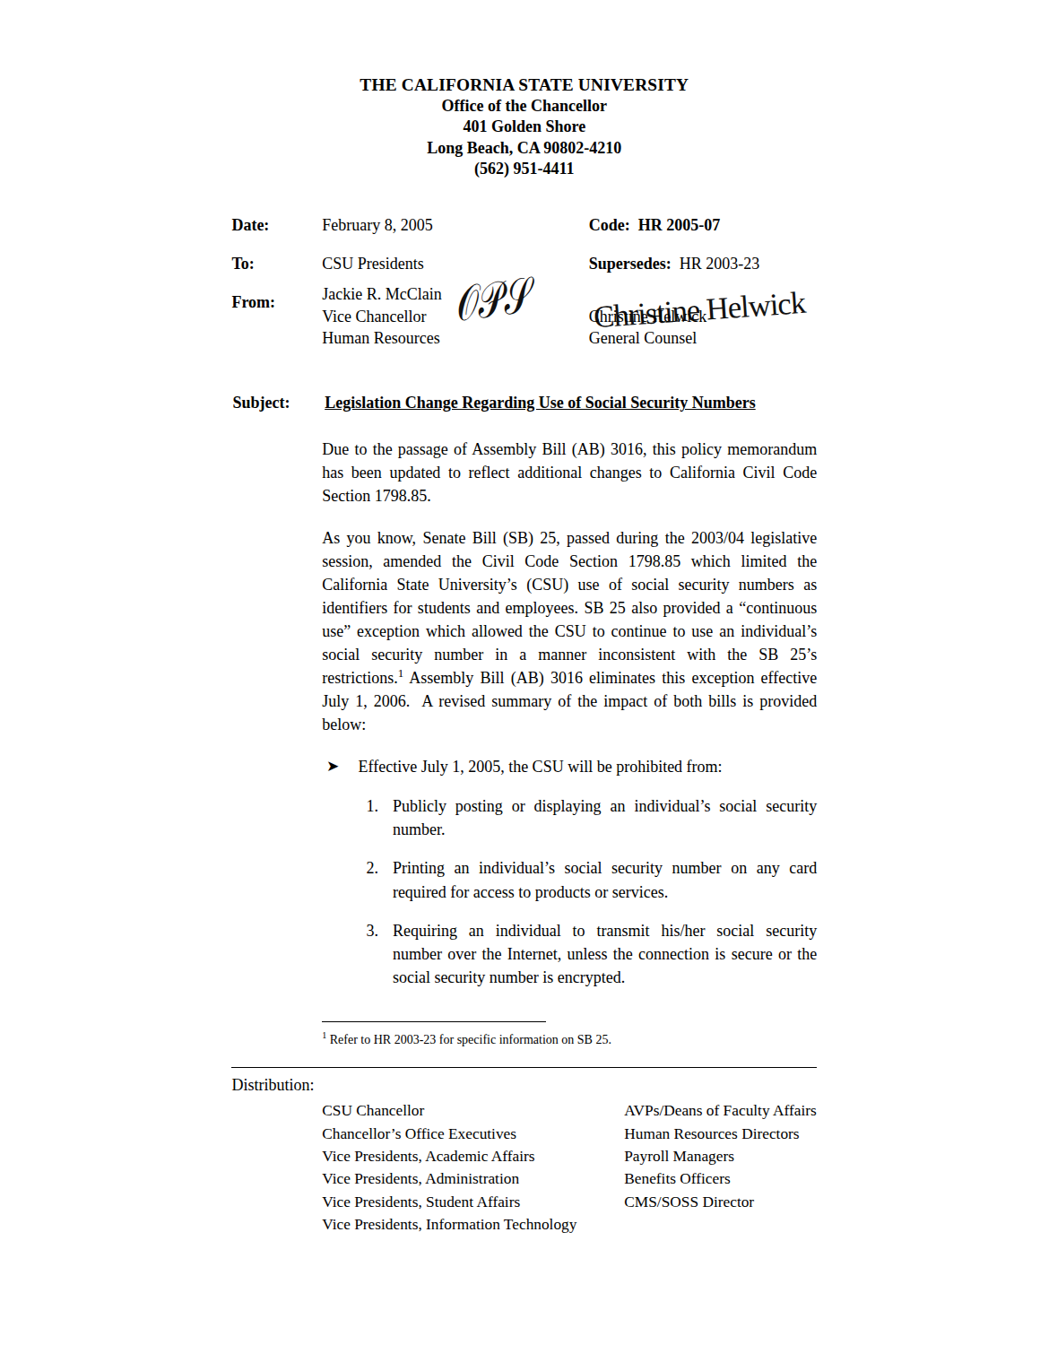THE CALIFORNIA STATE UNIVERSITY
Office of the Chancellor
401 Golden Shore
Long Beach, CA 90802-4210
(562) 951-4411
| Date: | February 8, 2005 | Code: HR 2005-07 |
| To: | CSU Presidents | Supersedes: HR 2003-23 |
| From: | 𝒪 𝒫 𝒮 Jackie R. McClain Vice Chancellor Human Resources | Christine Helwick Christine Helwick General Counsel |
| Subject: | Legislation Change Regarding Use of Social Security Numbers |
Due to the passage of Assembly Bill (AB) 3016, this policy memorandum has been updated to reflect additional changes to California Civil Code Section 1798.85.
As you know, Senate Bill (SB) 25, passed during the 2003/04 legislative session, amended the Civil Code Section 1798.85 which limited the California State University’s (CSU) use of social security numbers as identifiers for students and employees. SB 25 also provided a “continuous use” exception which allowed the CSU to continue to use an individual’s social security number in a manner inconsistent with the SB 25’s restrictions.1 Assembly Bill (AB) 3016 eliminates this exception effective July 1, 2006. A revised summary of the impact of both bills is provided below:
➤ Effective July 1, 2005, the CSU will be prohibited from:
Publicly posting or displaying an individual’s social security number.
Printing an individual’s social security number on any card required for access to products or services.
Requiring an individual to transmit his/her social security number over the Internet, unless the connection is secure or the social security number is encrypted.
1 Refer to HR 2003-23 for specific information on SB 25.
Distribution:
| CSU Chancellor | AVPs/Deans of Faculty Affairs |
| Chancellor’s Office Executives | Human Resources Directors |
| Vice Presidents, Academic Affairs | Payroll Managers |
| Vice Presidents, Administration | Benefits Officers |
| Vice Presidents, Student Affairs | CMS/SOSS Director |
| Vice Presidents, Information Technology | |